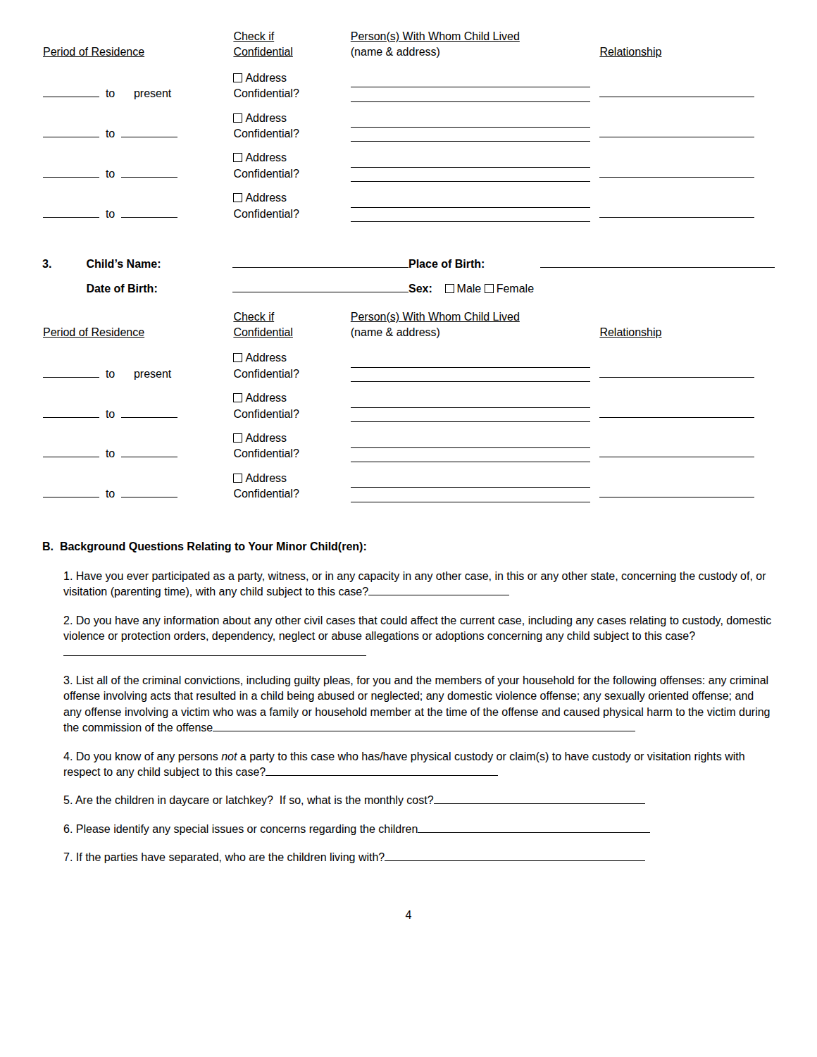| Period of Residence | Check if Confidential | Person(s) With Whom Child Lived (name & address) | Relationship |
| --- | --- | --- | --- |
| to present | Address Confidential? | | |
| to | Address Confidential? | | |
| to | Address Confidential? | | |
| to | Address Confidential? | | |
| 3. | Child’s Name: | | Place of Birth: | |
| | Date of Birth: | | Sex: Male Female | |
| Period of Residence | Check if Confidential | Person(s) With Whom Child Lived (name & address) | Relationship |
| --- | --- | --- | --- |
| to present | Address Confidential? | | |
| to | Address Confidential? | | |
| to | Address Confidential? | | |
| to | Address Confidential? | | |
B. Background Questions Relating to Your Minor Child(ren):
1. Have you ever participated as a party, witness, or in any capacity in any other case, in this or any other state, concerning the custody of, or visitation (parenting time), with any child subject to this case?
2. Do you have any information about any other civil cases that could affect the current case, including any cases relating to custody, domestic violence or protection orders, dependency, neglect or abuse allegations or adoptions concerning any child subject to this case?
3. List all of the criminal convictions, including guilty pleas, for you and the members of your household for the following offenses: any criminal offense involving acts that resulted in a child being abused or neglected; any domestic violence offense; any sexually oriented offense; and any offense involving a victim who was a family or household member at the time of the offense and caused physical harm to the victim during the commission of the offense
4. Do you know of any persons not a party to this case who has/have physical custody or claim(s) to have custody or visitation rights with respect to any child subject to this case?
5. Are the children in daycare or latchkey? If so, what is the monthly cost?
6. Please identify any special issues or concerns regarding the children
7. If the parties have separated, who are the children living with?
4